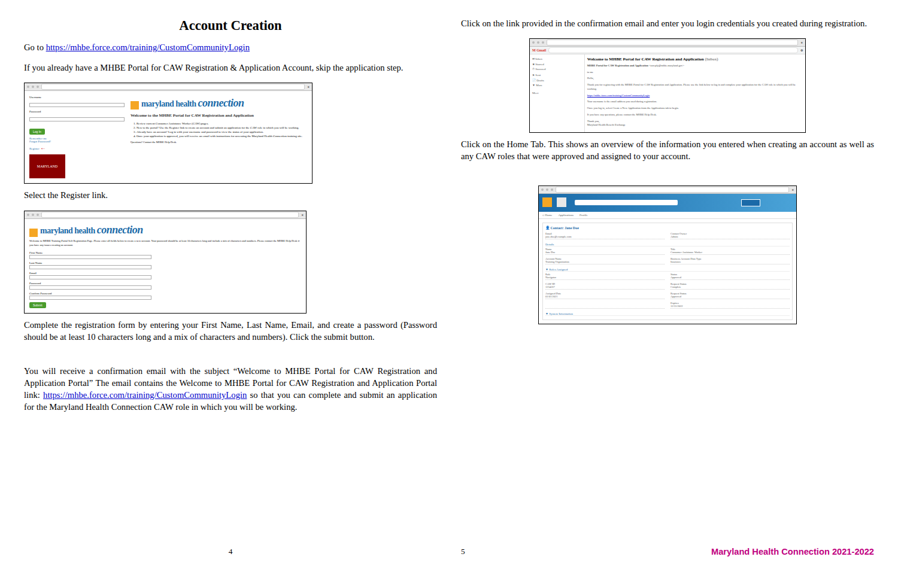Account Creation
Go to https://mhbe.force.com/training/CustomCommunityLogin
If you already have a MHBE Portal for CAW Registration & Application Account, skip the application step.
★
Username Password Log In
Remember me
Forgot Password?
Register ←
MARYLAND
maryland health connection
Welcome to the MHBE Portal for CAW Registration and Application
Review current Consumer Assistance Worker (CAW) pages.
New to the portal? Use the Register link to create an account and submit an application for the CAW role in which you will be working.
Already have an account? Log in with your username and password to view the status of your application.
Once your application is approved, you will receive an email with instructions for accessing the Maryland Health Connection training site.
Questions? Contact the MHBE Help Desk.
Select the Register link.
★
maryland health connection
Welcome to MHBE Training Portal Self Registration Page. Please enter all fields below to create a new account. Your password should be at least 10 characters long and include a mix of characters and numbers. Please contact the MHBE Help Desk if you have any issues creating an account.
First Name Last Name Email Password Confirm Password
Submit
Complete the registration form by entering your First Name, Last Name, Email, and create a password (Password should be at least 10 characters long and a mix of characters and numbers). Click the submit button.
You will receive a confirmation email with the subject “Welcome to MHBE Portal for CAW Registration and Application Portal” The email contains the Welcome to MHBE Portal for CAW Registration and Application Portal link: https://mhbe.force.com/training/CustomCommunityLogin so that you can complete and submit an application for the Maryland Health Connection CAW role in which you will be working.
4
Click on the link provided in the confirmation email and enter you login credentials you created during registration.
★
M Gmail
⚙
✉ Inbox
★ Starred
⏱ Snoozed
➤ Sent
📄 Drafts
▼ More
Meet
Welcome to MHBE Portal for CAW Registration and Application (Inbox)
MHBE Portal for CAW Registration and Application <noreply@mhbe.maryland.gov>
to me
Hello,
Thank you for registering with the MHBE Portal for CAW Registration and Application. Please use the link below to log in and complete your application for the CAW role in which you will be working.
https://mhbe.force.com/training/CustomCommunityLogin
Your username is the email address you used during registration.
Once you log in, select Create a New Application from the Applications tab to begin.
If you have any questions, please contact the MHBE Help Desk.
Thank you,
Maryland Health Benefit Exchange
Click on the Home Tab. This shows an overview of the information you entered when creating an account as well as any CAW roles that were approved and assigned to your account.
★
⌂ Home Applications Profile
👤 Contact: Jane Doe
Email
jane.doe@example.com
Contact Owner
Admin
Details
Name
Jane Doe
Title
Consumer Assistance Worker
Account Name
Training Organization
Business Account Data Type
Insurance
▼ Roles Assigned
Role
Navigator
Status
Approved
CAW ID
1234567
Request Status
Complete
Assigned Date
01/01/2021
Request Status
Approved
Expires
12/31/2022
▼ System Information
5 Maryland Health Connection 2021-2022